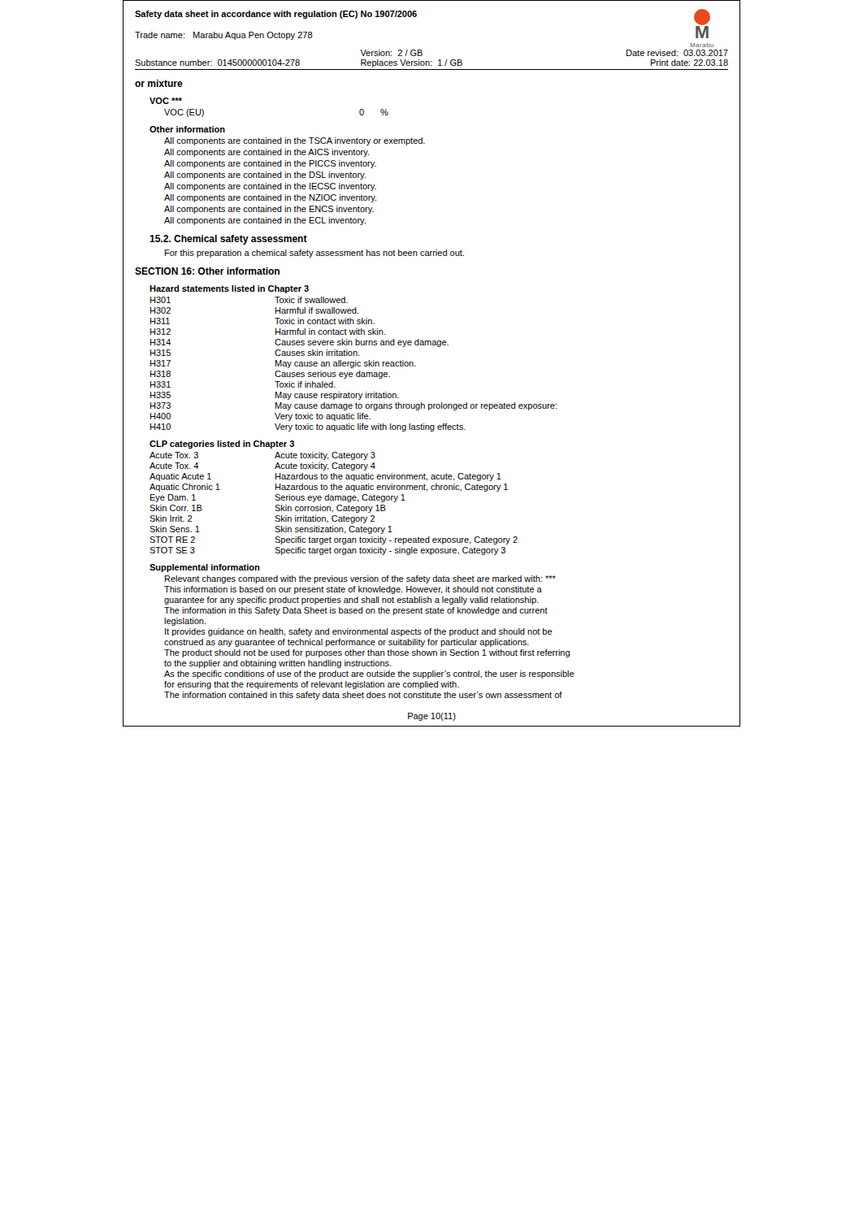M
Marabu
Safety data sheet in accordance with regulation (EC) No 1907/2006
Trade name: Marabu Aqua Pen Octopy 278
| | Version: 2 / GB | Date revised: 03.03.2017 |
| Substance number: 0145000000104-278 | Replaces Version: 1 / GB | Print date: 22.03.18 |
or mixture
VOC ***
| VOC (EU) | 0 | % |
Other information
All components are contained in the TSCA inventory or exempted.
All components are contained in the AICS inventory.
All components are contained in the PICCS inventory.
All components are contained in the DSL inventory.
All components are contained in the IECSC inventory.
All components are contained in the NZIOC inventory.
All components are contained in the ENCS inventory.
All components are contained in the ECL inventory.
15.2. Chemical safety assessment
For this preparation a chemical safety assessment has not been carried out.
SECTION 16: Other information
Hazard statements listed in Chapter 3
| H301 | Toxic if swallowed. |
| H302 | Harmful if swallowed. |
| H311 | Toxic in contact with skin. |
| H312 | Harmful in contact with skin. |
| H314 | Causes severe skin burns and eye damage. |
| H315 | Causes skin irritation. |
| H317 | May cause an allergic skin reaction. |
| H318 | Causes serious eye damage. |
| H331 | Toxic if inhaled. |
| H335 | May cause respiratory irritation. |
| H373 | May cause damage to organs through prolonged or repeated exposure: |
| H400 | Very toxic to aquatic life. |
| H410 | Very toxic to aquatic life with long lasting effects. |
CLP categories listed in Chapter 3
| Acute Tox. 3 | Acute toxicity, Category 3 |
| Acute Tox. 4 | Acute toxicity, Category 4 |
| Aquatic Acute 1 | Hazardous to the aquatic environment, acute, Category 1 |
| Aquatic Chronic 1 | Hazardous to the aquatic environment, chronic, Category 1 |
| Eye Dam. 1 | Serious eye damage, Category 1 |
| Skin Corr. 1B | Skin corrosion, Category 1B |
| Skin Irrit. 2 | Skin irritation, Category 2 |
| Skin Sens. 1 | Skin sensitization, Category 1 |
| STOT RE 2 | Specific target organ toxicity - repeated exposure, Category 2 |
| STOT SE 3 | Specific target organ toxicity - single exposure, Category 3 |
Supplemental information
Relevant changes compared with the previous version of the safety data sheet are marked with: ***
This information is based on our present state of knowledge. However, it should not constitute a
guarantee for any specific product properties and shall not establish a legally valid relationship.
The information in this Safety Data Sheet is based on the present state of knowledge and current
legislation.
It provides guidance on health, safety and environmental aspects of the product and should not be
construed as any guarantee of technical performance or suitability for particular applications.
The product should not be used for purposes other than those shown in Section 1 without first referring
to the supplier and obtaining written handling instructions.
As the specific conditions of use of the product are outside the supplier’s control, the user is responsible
for ensuring that the requirements of relevant legislation are complied with.
The information contained in this safety data sheet does not constitute the user’s own assessment of
Page 10(11)